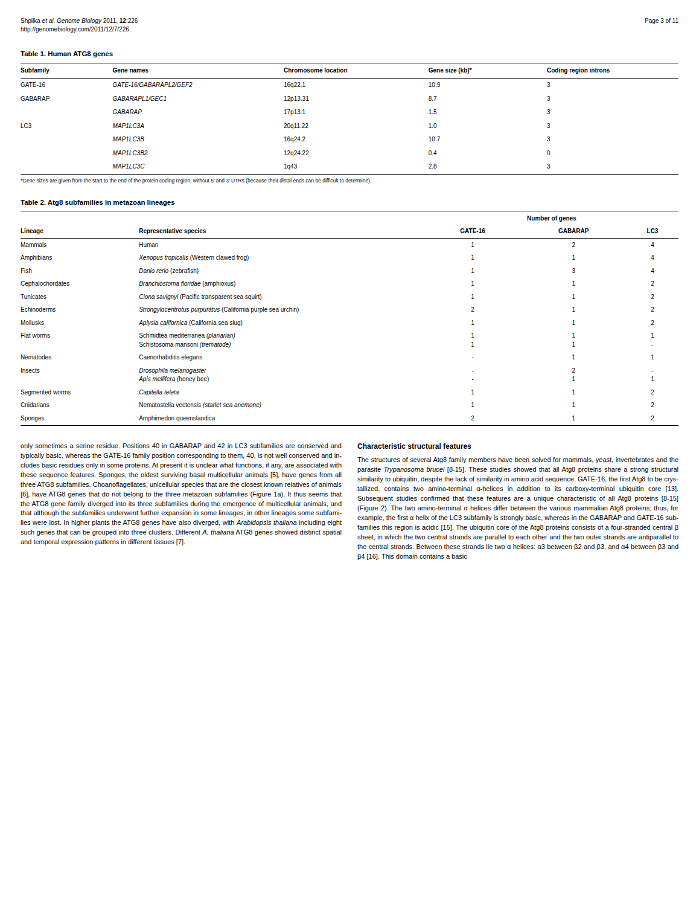Shpilka et al. Genome Biology 2011, 12:226
http://genomebiology.com/2011/12/7/226
Page 3 of 11
Table 1. Human ATG8 genes
| Subfamily | Gene names | Chromosome location | Gene size (kb)* | Coding region introns |
| --- | --- | --- | --- | --- |
| GATE-16 | GATE-16/GABARAPL2/GEF2 | 16q22.1 | 10.9 | 3 |
| GABARAP | GABARAPL1/GEC1 | 12p13.31 | 8.7 | 3 |
| | GABARAP | 17p13.1 | 1.5 | 3 |
| LC3 | MAP1LC3A | 20q11.22 | 1.0 | 3 |
| | MAP1LC3B | 16q24.2 | 10.7 | 3 |
| | MAP1LC3B2 | 12q24.22 | 0.4 | 0 |
| | MAP1LC3C | 1q43 | 2.8 | 3 |
*Gene sizes are given from the start to the end of the protein coding region, without 5’ and 3’ UTRs (because their distal ends can be difficult to determine).
Table 2. Atg8 subfamilies in metazoan lineages
| | | Number of genes |
| --- | --- | --- |
| Lineage | Representative species | GATE-16 | GABARAP | LC3 |
| Mammals | Human | 1 | 2 | 4 |
| Amphibians | Xenopus tropicalis (Western clawed frog) | 1 | 1 | 4 |
| Fish | Danio rerio (zebrafish) | 1 | 3 | 4 |
| Cephalochordates | Branchiostoma floridae (amphioxus) | 1 | 1 | 2 |
| Tunicates | Ciona savignyi (Pacific transparent sea squirt) | 1 | 1 | 2 |
| Echinoderms | Strongylocentrotus purpuratus (California purple sea urchin) | 2 | 1 | 2 |
| Mollusks | Aplysia californica (California sea slug) | 1 | 1 | 2 |
| Flat worms | Schmidtea mediterranea (planarian) Schistosoma mansoni (trematode) | 1 1 | 1 1 | 1 - |
| Nematodes | Caenorhabditis elegans | - | 1 | 1 |
| Insects | Drosophila melanogaster Apis mellifera (honey bee) | - - | 2 1 | - 1 |
| Segmented worms | Capitella teleta | 1 | 1 | 2 |
| Cnidarians | Nematostella vectensis (starlet sea anemone) | 1 | 1 | 2 |
| Sponges | Amphimedon queenslandica | 2 | 1 | 2 |
only sometimes a serine residue. Positions 40 in GABARAP and 42 in LC3 subfamilies are conserved and typically basic, whereas the GATE-16 family position corresponding to them, 40, is not well conserved and includes basic residues only in some proteins. At present it is unclear what functions, if any, are associated with these sequence features. Sponges, the oldest surviving basal multicellular animals [5], have genes from all three ATG8 subfamilies. Choanoflagellates, unicellular species that are the closest known relatives of animals [6], have ATG8 genes that do not belong to the three metazoan subfamilies (Figure 1a). It thus seems that the ATG8 gene family diverged into its three subfamilies during the emergence of multicellular animals, and that although the subfamilies underwent further expansion in some lineages, in other lineages some subfamilies were lost. In higher plants the ATG8 genes have also diverged, with Arabidopsis thaliana including eight such genes that can be grouped into three clusters. Different A. thaliana ATG8 genes showed distinct spatial and temporal expression patterns in different tissues [7].
Characteristic structural features
The structures of several Atg8 family members have been solved for mammals, yeast, invertebrates and the parasite Trypanosoma brucei [8-15]. These studies showed that all Atg8 proteins share a strong structural similarity to ubiquitin, despite the lack of similarity in amino acid sequence. GATE-16, the first Atg8 to be crystallized, contains two amino-terminal α-helices in addition to its carboxy-terminal ubiquitin core [13]. Subsequent studies confirmed that these features are a unique characteristic of all Atg8 proteins [8-15] (Figure 2). The two amino-terminal α helices differ between the various mammalian Atg8 proteins; thus, for example, the first α helix of the LC3 subfamily is strongly basic, whereas in the GABARAP and GATE-16 subfamilies this region is acidic [15]. The ubiquitin core of the Atg8 proteins consists of a four-stranded central β sheet, in which the two central strands are parallel to each other and the two outer strands are antiparallel to the central strands. Between these strands lie two α helices: α3 between β2 and β3, and α4 between β3 and β4 [16]. This domain contains a basic